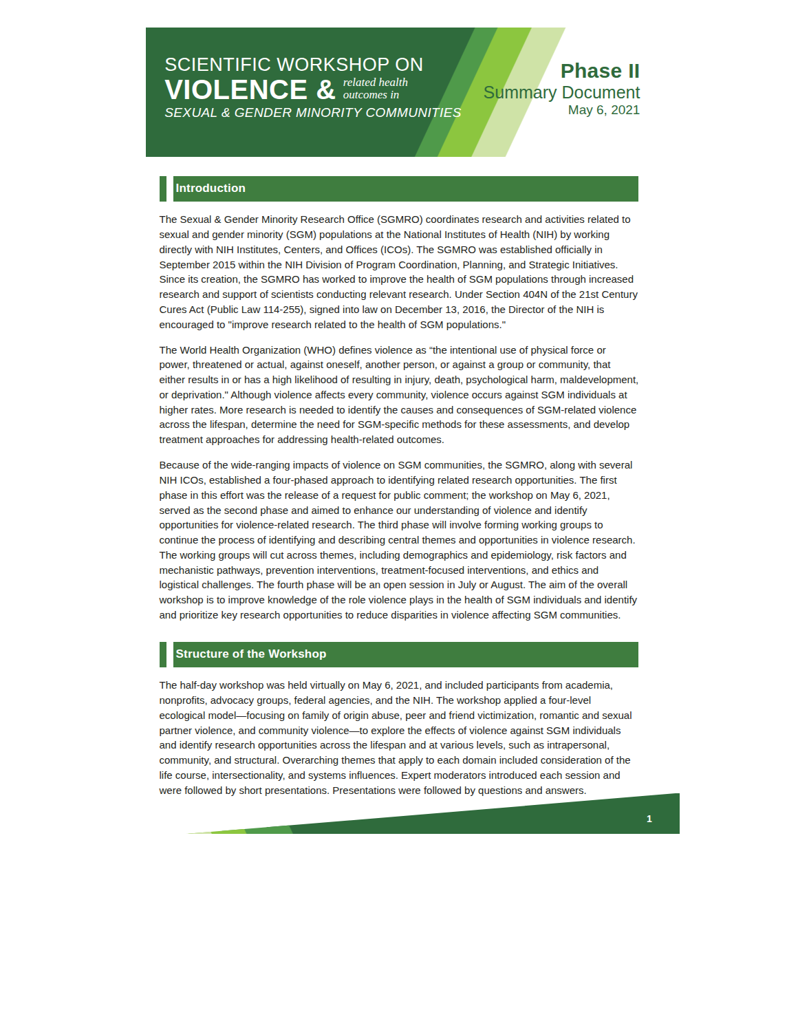Scientific Workshop on
Violence & related health
outcomes in
Sexual & Gender Minority Communities
Phase II
Summary Document
May 6, 2021
Introduction
The Sexual & Gender Minority Research Office (SGMRO) coordinates research and activities related to sexual and gender minority (SGM) populations at the National Institutes of Health (NIH) by working directly with NIH Institutes, Centers, and Offices (ICOs). The SGMRO was established officially in September 2015 within the NIH Division of Program Coordination, Planning, and Strategic Initiatives. Since its creation, the SGMRO has worked to improve the health of SGM populations through increased research and support of scientists conducting relevant research. Under Section 404N of the 21st Century Cures Act (Public Law 114-255), signed into law on December 13, 2016, the Director of the NIH is encouraged to "improve research related to the health of SGM populations."
The World Health Organization (WHO) defines violence as “the intentional use of physical force or power, threatened or actual, against oneself, another person, or against a group or community, that either results in or has a high likelihood of resulting in injury, death, psychological harm, maldevelopment, or deprivation." Although violence affects every community, violence occurs against SGM individuals at higher rates. More research is needed to identify the causes and consequences of SGM-related violence across the lifespan, determine the need for SGM-specific methods for these assessments, and develop treatment approaches for addressing health-related outcomes.
Because of the wide-ranging impacts of violence on SGM communities, the SGMRO, along with several NIH ICOs, established a four-phased approach to identifying related research opportunities. The first phase in this effort was the release of a request for public comment; the workshop on May 6, 2021, served as the second phase and aimed to enhance our understanding of violence and identify opportunities for violence-related research. The third phase will involve forming working groups to continue the process of identifying and describing central themes and opportunities in violence research. The working groups will cut across themes, including demographics and epidemiology, risk factors and mechanistic pathways, prevention interventions, treatment-focused interventions, and ethics and logistical challenges. The fourth phase will be an open session in July or August. The aim of the overall workshop is to improve knowledge of the role violence plays in the health of SGM individuals and identify and prioritize key research opportunities to reduce disparities in violence affecting SGM communities.
Structure of the Workshop
The half-day workshop was held virtually on May 6, 2021, and included participants from academia, nonprofits, advocacy groups, federal agencies, and the NIH. The workshop applied a four-level ecological model—focusing on family of origin abuse, peer and friend victimization, romantic and sexual partner violence, and community violence—to explore the effects of violence against SGM individuals and identify research opportunities across the lifespan and at various levels, such as intrapersonal, community, and structural. Overarching themes that apply to each domain included consideration of the life course, intersectionality, and systems influences. Expert moderators introduced each session and were followed by short presentations. Presentations were followed by questions and answers.
1